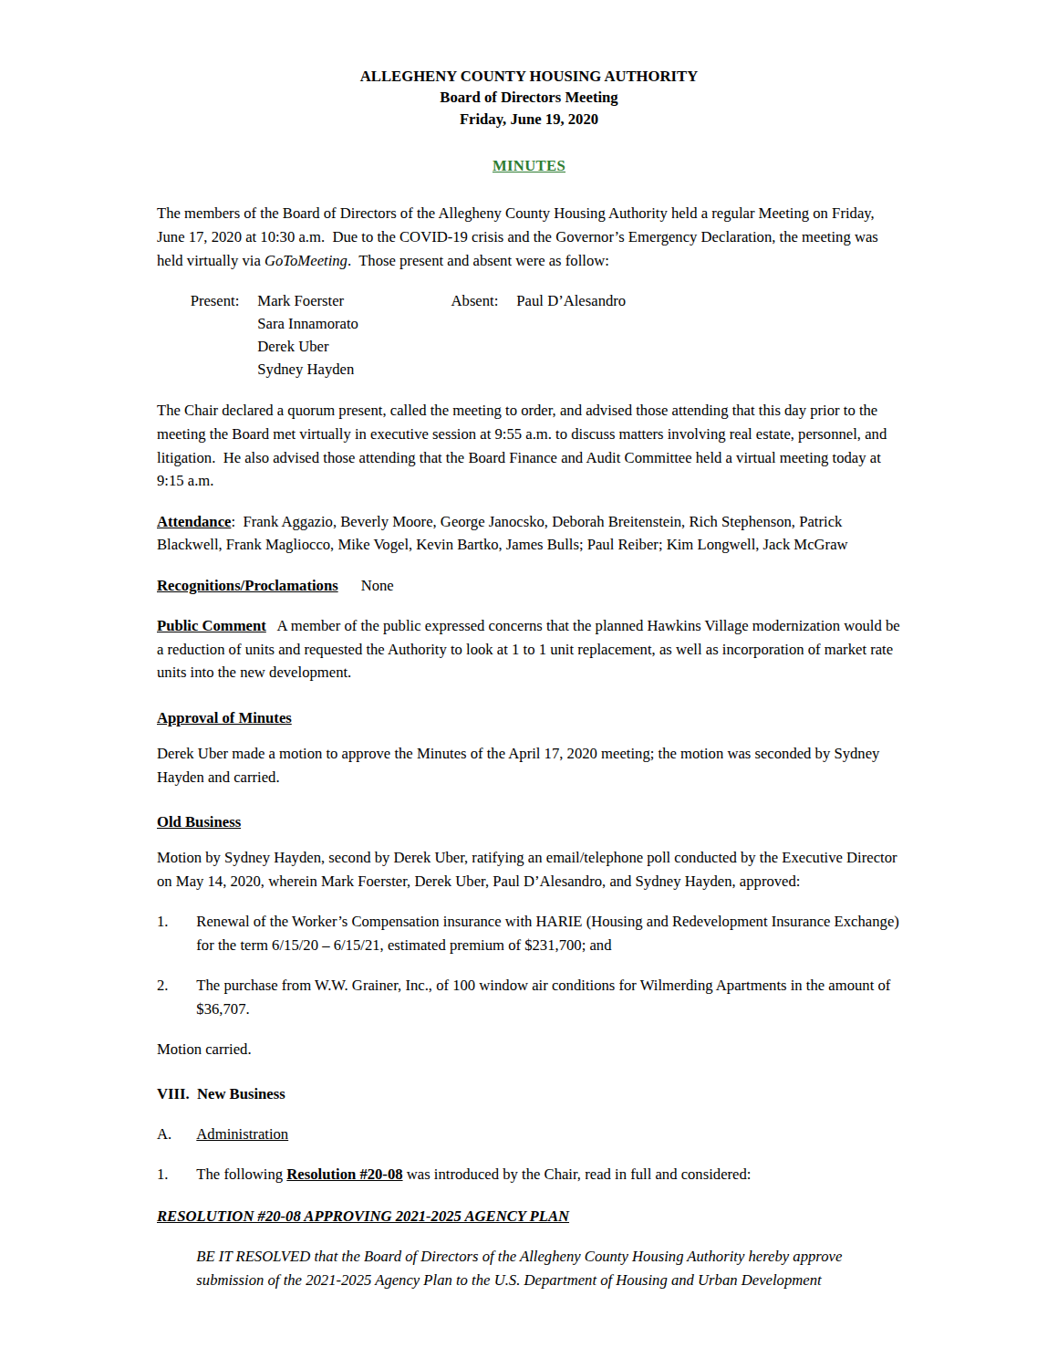ALLEGHENY COUNTY HOUSING AUTHORITY Board of Directors Meeting Friday, June 19, 2020
MINUTES
The members of the Board of Directors of the Allegheny County Housing Authority held a regular Meeting on Friday, June 17, 2020 at 10:30 a.m. Due to the COVID-19 crisis and the Governor’s Emergency Declaration, the meeting was held virtually via GoToMeeting. Those present and absent were as follow:
| Present: | Mark Foerster | Absent: | Paul D’Alesandro |
| | Sara Innamorato | | |
| | Derek Uber | | |
| | Sydney Hayden | | |
The Chair declared a quorum present, called the meeting to order, and advised those attending that this day prior to the meeting the Board met virtually in executive session at 9:55 a.m. to discuss matters involving real estate, personnel, and litigation. He also advised those attending that the Board Finance and Audit Committee held a virtual meeting today at 9:15 a.m.
Attendance: Frank Aggazio, Beverly Moore, George Janocsko, Deborah Breitenstein, Rich Stephenson, Patrick Blackwell, Frank Magliocco, Mike Vogel, Kevin Bartko, James Bulls; Paul Reiber; Kim Longwell, Jack McGraw
Recognitions/Proclamations None
Public Comment A member of the public expressed concerns that the planned Hawkins Village modernization would be a reduction of units and requested the Authority to look at 1 to 1 unit replacement, as well as incorporation of market rate units into the new development.
Approval of Minutes
Derek Uber made a motion to approve the Minutes of the April 17, 2020 meeting; the motion was seconded by Sydney Hayden and carried.
Old Business
Motion by Sydney Hayden, second by Derek Uber, ratifying an email/telephone poll conducted by the Executive Director on May 14, 2020, wherein Mark Foerster, Derek Uber, Paul D’Alesandro, and Sydney Hayden, approved:
1. Renewal of the Worker’s Compensation insurance with HARIE (Housing and Redevelopment Insurance Exchange) for the term 6/15/20 – 6/15/21, estimated premium of $231,700; and
2. The purchase from W.W. Grainer, Inc., of 100 window air conditions for Wilmerding Apartments in the amount of $36,707.
Motion carried.
VIII. New Business
A. Administration
1. The following Resolution #20-08 was introduced by the Chair, read in full and considered:
RESOLUTION #20-08 APPROVING 2021-2025 AGENCY PLAN
BE IT RESOLVED that the Board of Directors of the Allegheny County Housing Authority hereby approve submission of the 2021-2025 Agency Plan to the U.S. Department of Housing and Urban Development